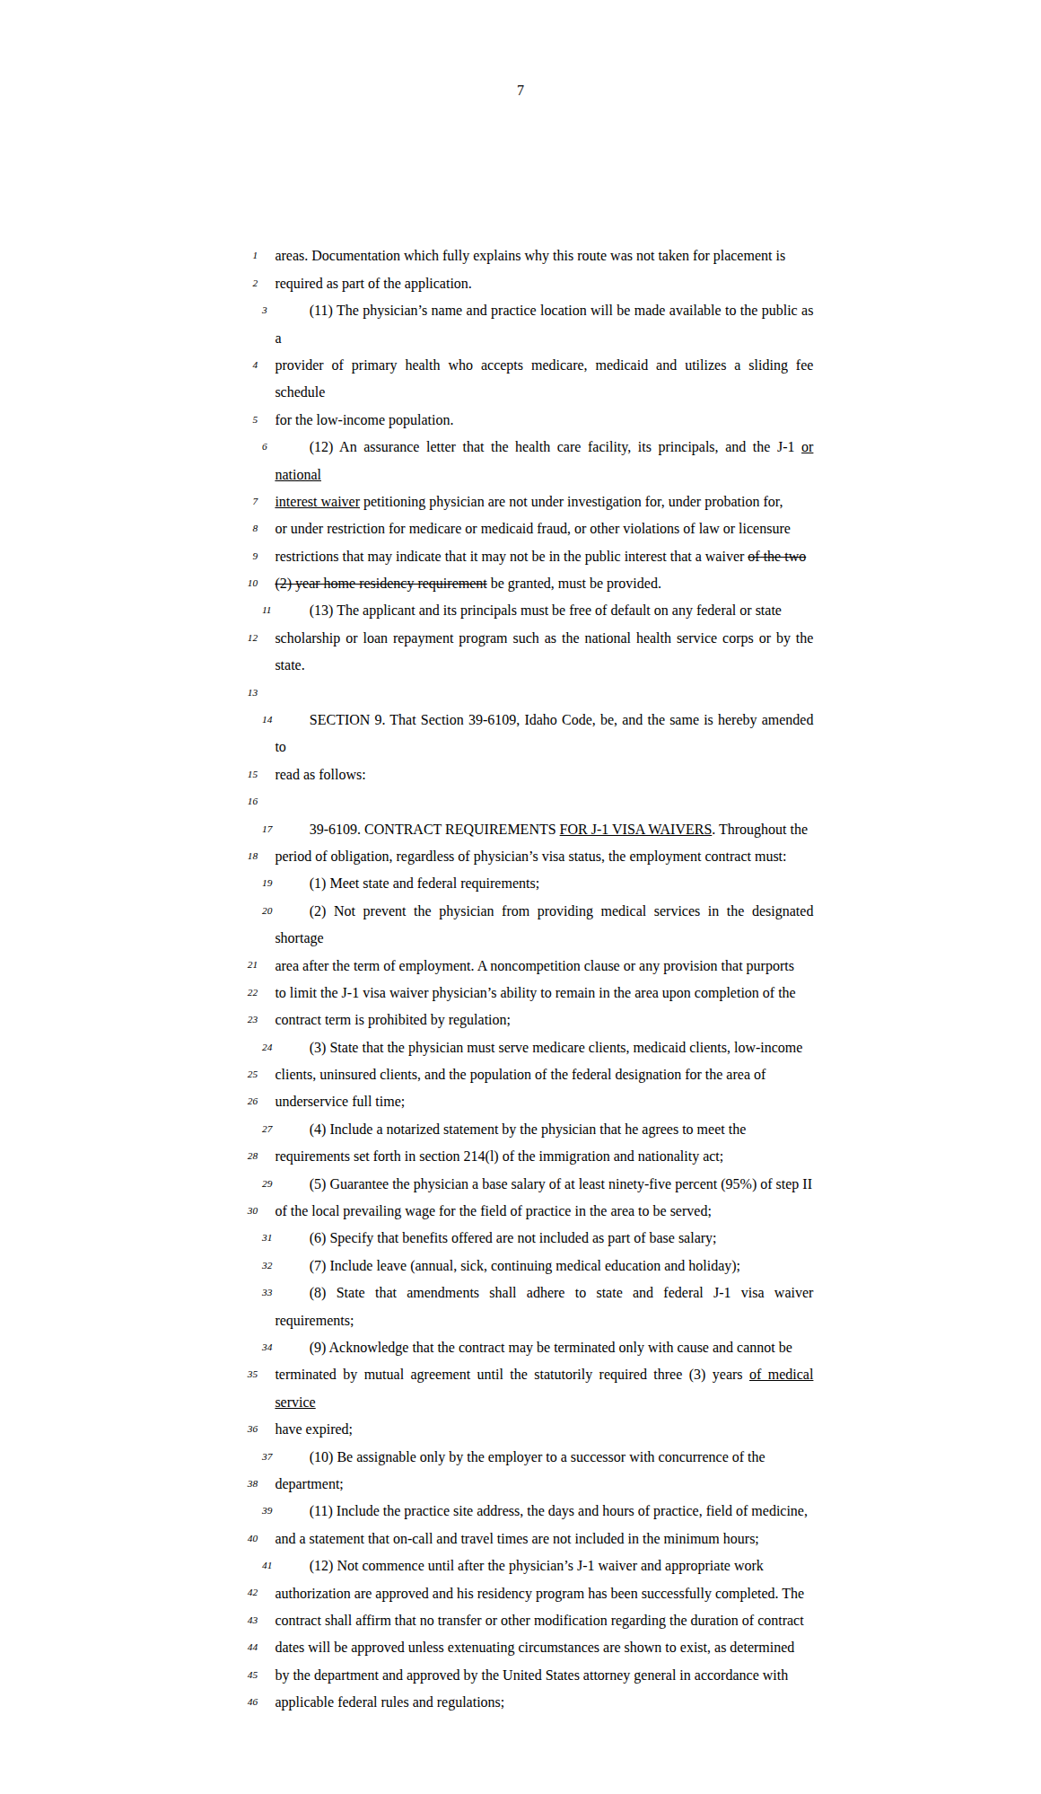7
areas. Documentation which fully explains why this route was not taken for placement is
required as part of the application.
(11) The physician’s name and practice location will be made available to the public as a
provider of primary health who accepts medicare, medicaid and utilizes a sliding fee schedule
for the low-income population.
(12) An assurance letter that the health care facility, its principals, and the J-1 or national
interest waiver petitioning physician are not under investigation for, under probation for,
or under restriction for medicare or medicaid fraud, or other violations of law or licensure
restrictions that may indicate that it may not be in the public interest that a waiver of the two
(2) year home residency requirement be granted, must be provided.
(13) The applicant and its principals must be free of default on any federal or state
scholarship or loan repayment program such as the national health service corps or by the state.
SECTION 9. That Section 39-6109, Idaho Code, be, and the same is hereby amended to
read as follows:
39-6109. CONTRACT REQUIREMENTS FOR J-1 VISA WAIVERS. Throughout the
period of obligation, regardless of physician’s visa status, the employment contract must:
(1) Meet state and federal requirements;
(2) Not prevent the physician from providing medical services in the designated shortage
area after the term of employment. A noncompetition clause or any provision that purports
to limit the J-1 visa waiver physician’s ability to remain in the area upon completion of the
contract term is prohibited by regulation;
(3) State that the physician must serve medicare clients, medicaid clients, low-income
clients, uninsured clients, and the population of the federal designation for the area of
underservice full time;
(4) Include a notarized statement by the physician that he agrees to meet the
requirements set forth in section 214(l) of the immigration and nationality act;
(5) Guarantee the physician a base salary of at least ninety-five percent (95%) of step II
of the local prevailing wage for the field of practice in the area to be served;
(6) Specify that benefits offered are not included as part of base salary;
(7) Include leave (annual, sick, continuing medical education and holiday);
(8) State that amendments shall adhere to state and federal J-1 visa waiver requirements;
(9) Acknowledge that the contract may be terminated only with cause and cannot be
terminated by mutual agreement until the statutorily required three (3) years of medical service
have expired;
(10) Be assignable only by the employer to a successor with concurrence of the
department;
(11) Include the practice site address, the days and hours of practice, field of medicine,
and a statement that on-call and travel times are not included in the minimum hours;
(12) Not commence until after the physician’s J-1 waiver and appropriate work
authorization are approved and his residency program has been successfully completed. The
contract shall affirm that no transfer or other modification regarding the duration of contract
dates will be approved unless extenuating circumstances are shown to exist, as determined
by the department and approved by the United States attorney general in accordance with
applicable federal rules and regulations;